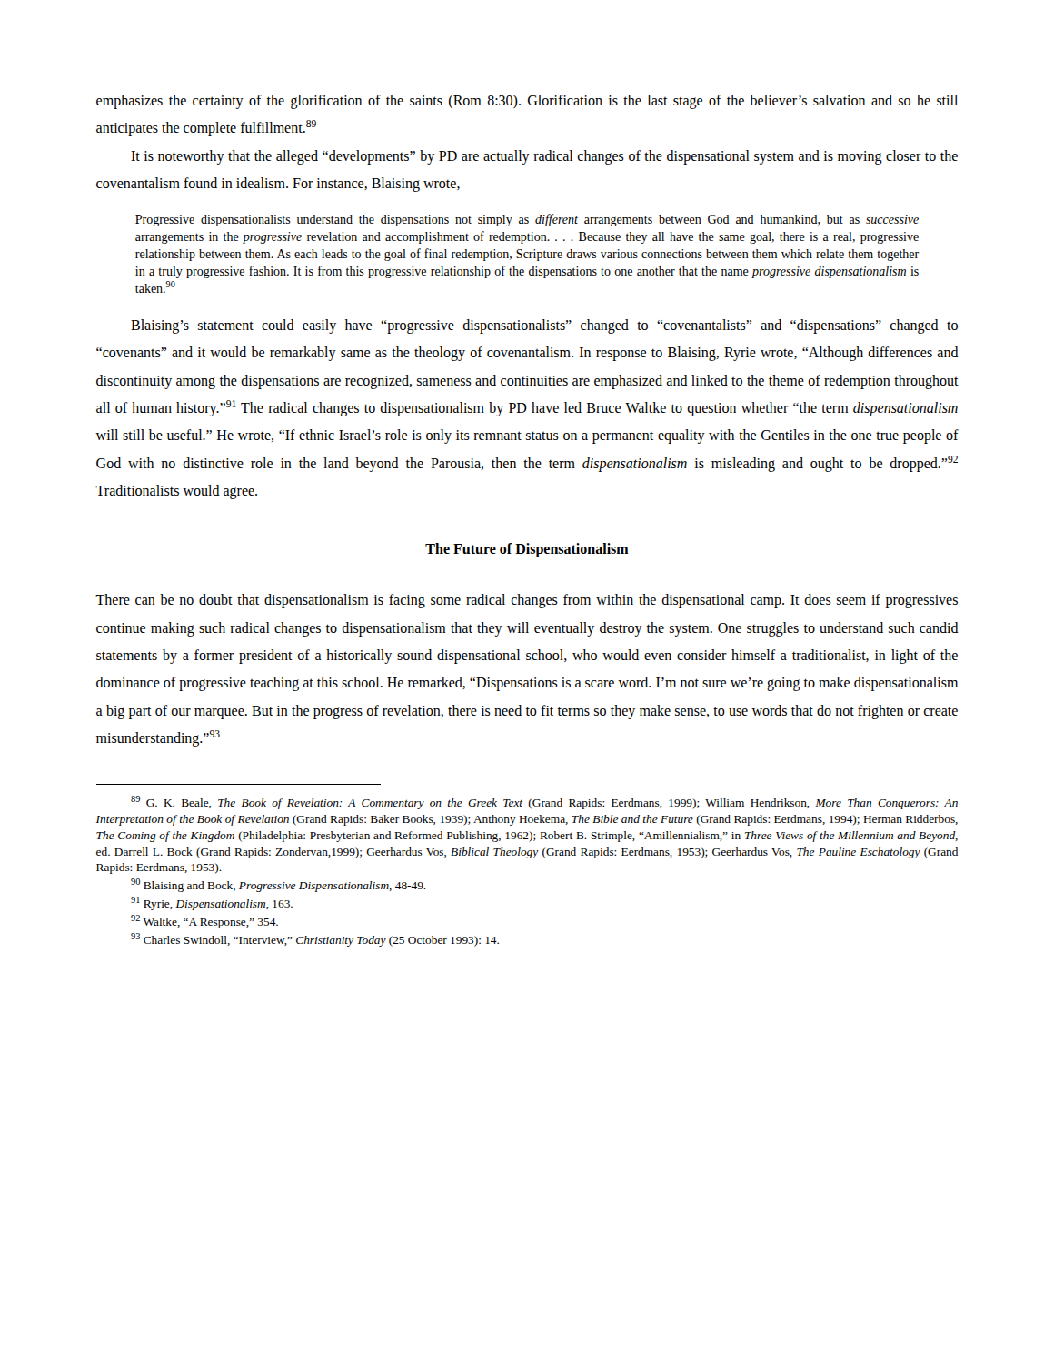emphasizes the certainty of the glorification of the saints (Rom 8:30). Glorification is the last stage of the believer’s salvation and so he still anticipates the complete fulfillment.89
It is noteworthy that the alleged “developments” by PD are actually radical changes of the dispensational system and is moving closer to the covenantalism found in idealism. For instance, Blaising wrote,
Progressive dispensationalists understand the dispensations not simply as different arrangements between God and humankind, but as successive arrangements in the progressive revelation and accomplishment of redemption. . . . Because they all have the same goal, there is a real, progressive relationship between them. As each leads to the goal of final redemption, Scripture draws various connections between them which relate them together in a truly progressive fashion. It is from this progressive relationship of the dispensations to one another that the name progressive dispensationalism is taken.90
Blaising’s statement could easily have “progressive dispensationalists” changed to “covenantalists” and “dispensations” changed to “covenants” and it would be remarkably same as the theology of covenantalism. In response to Blaising, Ryrie wrote, “Although differences and discontinuity among the dispensations are recognized, sameness and continuities are emphasized and linked to the theme of redemption throughout all of human history.”91 The radical changes to dispensationalism by PD have led Bruce Waltke to question whether “the term dispensationalism will still be useful.” He wrote, “If ethnic Israel’s role is only its remnant status on a permanent equality with the Gentiles in the one true people of God with no distinctive role in the land beyond the Parousia, then the term dispensationalism is misleading and ought to be dropped.”92 Traditionalists would agree.
The Future of Dispensationalism
There can be no doubt that dispensationalism is facing some radical changes from within the dispensational camp. It does seem if progressives continue making such radical changes to dispensationalism that they will eventually destroy the system. One struggles to understand such candid statements by a former president of a historically sound dispensational school, who would even consider himself a traditionalist, in light of the dominance of progressive teaching at this school. He remarked, “Dispensations is a scare word. I’m not sure we’re going to make dispensationalism a big part of our marquee. But in the progress of revelation, there is need to fit terms so they make sense, to use words that do not frighten or create misunderstanding.”93
89 G. K. Beale, The Book of Revelation: A Commentary on the Greek Text (Grand Rapids: Eerdmans, 1999); William Hendrikson, More Than Conquerors: An Interpretation of the Book of Revelation (Grand Rapids: Baker Books, 1939); Anthony Hoekema, The Bible and the Future (Grand Rapids: Eerdmans, 1994); Herman Ridderbos, The Coming of the Kingdom (Philadelphia: Presbyterian and Reformed Publishing, 1962); Robert B. Strimple, “Amillennialism,” in Three Views of the Millennium and Beyond, ed. Darrell L. Bock (Grand Rapids: Zondervan,1999); Geerhardus Vos, Biblical Theology (Grand Rapids: Eerdmans, 1953); Geerhardus Vos, The Pauline Eschatology (Grand Rapids: Eerdmans, 1953).
90 Blaising and Bock, Progressive Dispensationalism, 48-49.
91 Ryrie, Dispensationalism, 163.
92 Waltke, “A Response,” 354.
93 Charles Swindoll, “Interview,” Christianity Today (25 October 1993): 14.